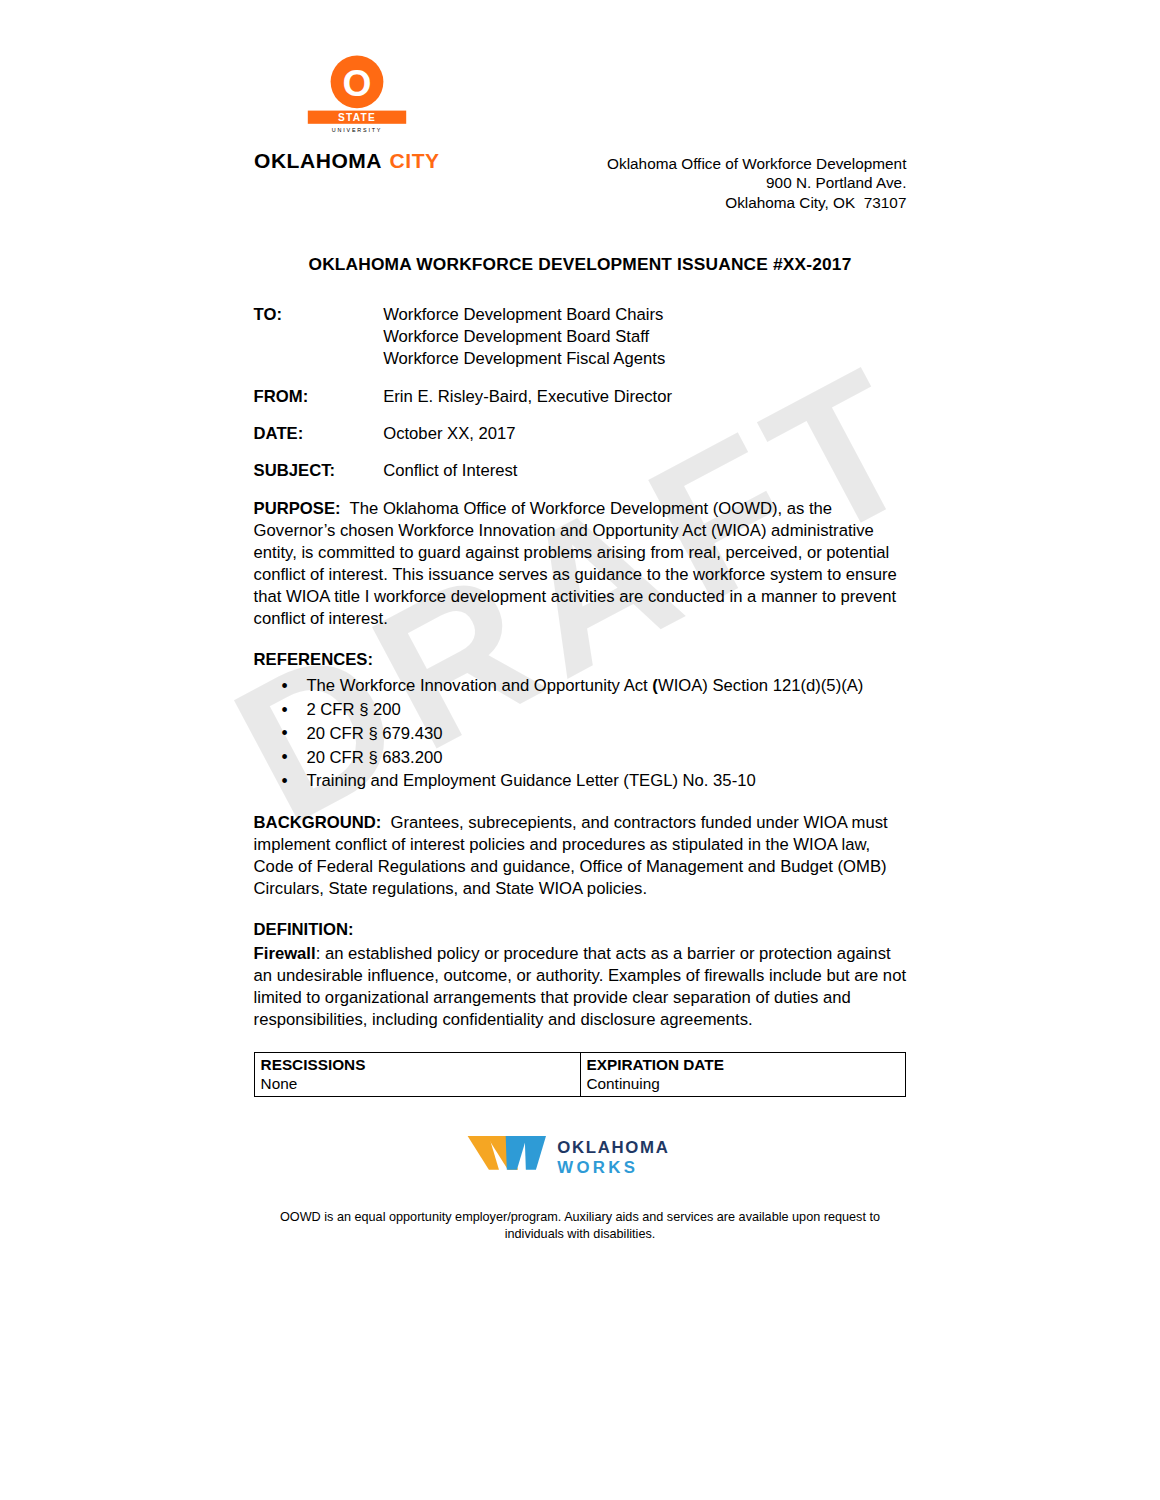DRAFT
O STATE UNIVERSITY OKLAHOMA CITY
Oklahoma Office of Workforce Development
900 N. Portland Ave.
Oklahoma City, OK 73107
OKLAHOMA WORKFORCE DEVELOPMENT ISSUANCE #XX-2017
TO:
Workforce Development Board Chairs
Workforce Development Board Staff
Workforce Development Fiscal Agents
FROM:
Erin E. Risley-Baird, Executive Director
DATE:
October XX, 2017
SUBJECT:
Conflict of Interest
PURPOSE: The Oklahoma Office of Workforce Development (OOWD), as the Governor’s chosen Workforce Innovation and Opportunity Act (WIOA) administrative entity, is committed to guard against problems arising from real, perceived, or potential conflict of interest. This issuance serves as guidance to the workforce system to ensure that WIOA title I workforce development activities are conducted in a manner to prevent conflict of interest.
REFERENCES:
The Workforce Innovation and Opportunity Act (WIOA) Section 121(d)(5)(A)
2 CFR § 200
20 CFR § 679.430
20 CFR § 683.200
Training and Employment Guidance Letter (TEGL) No. 35-10
BACKGROUND: Grantees, subrecepients, and contractors funded under WIOA must implement conflict of interest policies and procedures as stipulated in the WIOA law, Code of Federal Regulations and guidance, Office of Management and Budget (OMB) Circulars, State regulations, and State WIOA policies.
DEFINITION:
Firewall: an established policy or procedure that acts as a barrier or protection against an undesirable influence, outcome, or authority. Examples of firewalls include but are not limited to organizational arrangements that provide clear separation of duties and responsibilities, including confidentiality and disclosure agreements.
| RESCISSIONS None | EXPIRATION DATE Continuing |
OKLAHOMA WORKS
OOWD is an equal opportunity employer/program. Auxiliary aids and services are available upon request to individuals with disabilities.